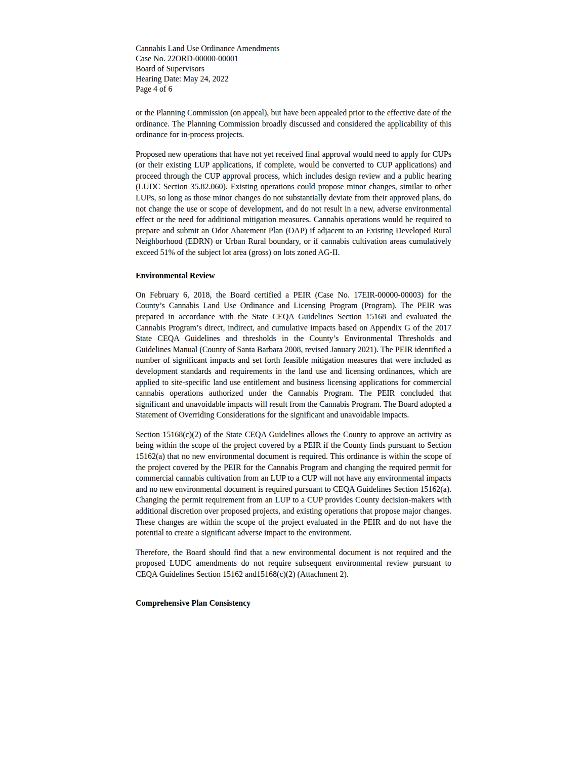Cannabis Land Use Ordinance Amendments
Case No. 22ORD-00000-00001
Board of Supervisors
Hearing Date: May 24, 2022
Page 4 of 6
or the Planning Commission (on appeal), but have been appealed prior to the effective date of the ordinance. The Planning Commission broadly discussed and considered the applicability of this ordinance for in-process projects.
Proposed new operations that have not yet received final approval would need to apply for CUPs (or their existing LUP applications, if complete, would be converted to CUP applications) and proceed through the CUP approval process, which includes design review and a public hearing (LUDC Section 35.82.060). Existing operations could propose minor changes, similar to other LUPs, so long as those minor changes do not substantially deviate from their approved plans, do not change the use or scope of development, and do not result in a new, adverse environmental effect or the need for additional mitigation measures. Cannabis operations would be required to prepare and submit an Odor Abatement Plan (OAP) if adjacent to an Existing Developed Rural Neighborhood (EDRN) or Urban Rural boundary, or if cannabis cultivation areas cumulatively exceed 51% of the subject lot area (gross) on lots zoned AG-II.
Environmental Review
On February 6, 2018, the Board certified a PEIR (Case No. 17EIR-00000-00003) for the County’s Cannabis Land Use Ordinance and Licensing Program (Program). The PEIR was prepared in accordance with the State CEQA Guidelines Section 15168 and evaluated the Cannabis Program’s direct, indirect, and cumulative impacts based on Appendix G of the 2017 State CEQA Guidelines and thresholds in the County’s Environmental Thresholds and Guidelines Manual (County of Santa Barbara 2008, revised January 2021). The PEIR identified a number of significant impacts and set forth feasible mitigation measures that were included as development standards and requirements in the land use and licensing ordinances, which are applied to site-specific land use entitlement and business licensing applications for commercial cannabis operations authorized under the Cannabis Program. The PEIR concluded that significant and unavoidable impacts will result from the Cannabis Program. The Board adopted a Statement of Overriding Considerations for the significant and unavoidable impacts.
Section 15168(c)(2) of the State CEQA Guidelines allows the County to approve an activity as being within the scope of the project covered by a PEIR if the County finds pursuant to Section 15162(a) that no new environmental document is required. This ordinance is within the scope of the project covered by the PEIR for the Cannabis Program and changing the required permit for commercial cannabis cultivation from an LUP to a CUP will not have any environmental impacts and no new environmental document is required pursuant to CEQA Guidelines Section 15162(a). Changing the permit requirement from an LUP to a CUP provides County decision-makers with additional discretion over proposed projects, and existing operations that propose major changes. These changes are within the scope of the project evaluated in the PEIR and do not have the potential to create a significant adverse impact to the environment.
Therefore, the Board should find that a new environmental document is not required and the proposed LUDC amendments do not require subsequent environmental review pursuant to CEQA Guidelines Section 15162 and15168(c)(2) (Attachment 2).
Comprehensive Plan Consistency